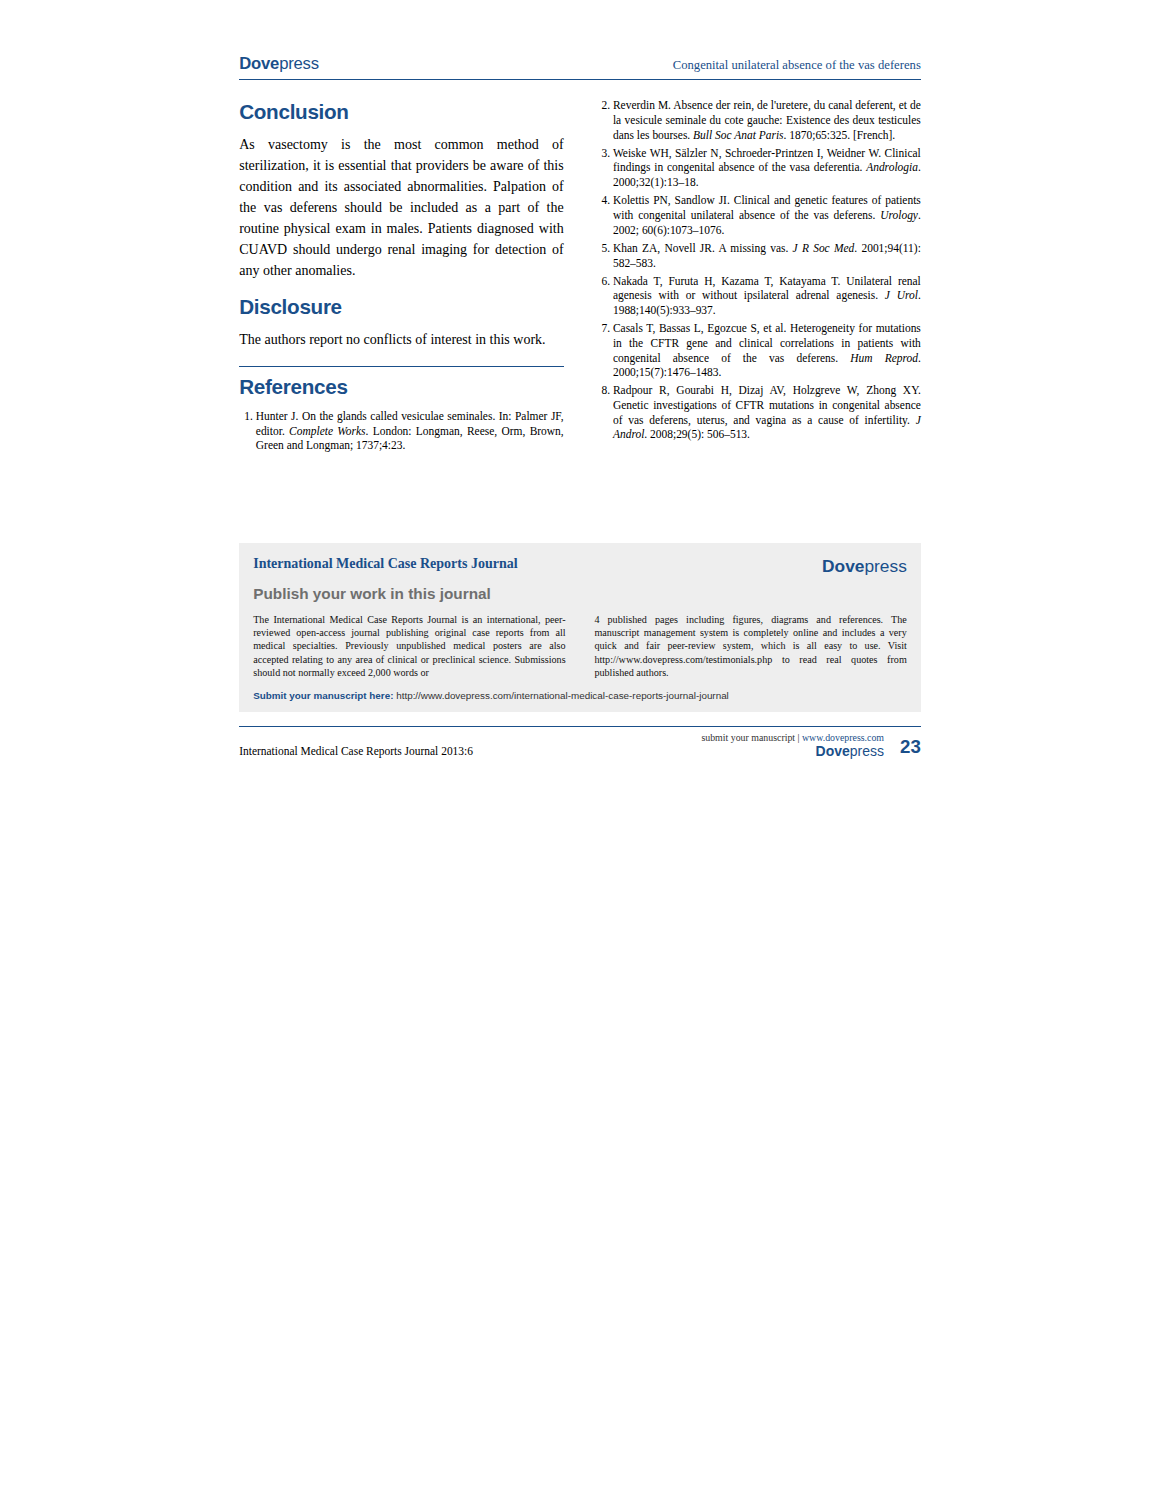Dove press
Congenital unilateral absence of the vas deferens
Conclusion
As vasectomy is the most common method of sterilization, it is essential that providers be aware of this condition and its associated abnormalities. Palpation of the vas deferens should be included as a part of the routine physical exam in males. Patients diagnosed with CUAVD should undergo renal imaging for detection of any other anomalies.
Disclosure
The authors report no conflicts of interest in this work.
References
Hunter J. On the glands called vesiculae seminales. In: Palmer JF, editor. Complete Works. London: Longman, Reese, Orm, Brown, Green and Longman; 1737;4:23.
Reverdin M. Absence der rein, de l'uretere, du canal deferent, et de la vesicule seminale du cote gauche: Existence des deux testicules dans les bourses. Bull Soc Anat Paris. 1870;65:325. [French].
Weiske WH, Sälzler N, Schroeder-Printzen I, Weidner W. Clinical findings in congenital absence of the vasa deferentia. Andrologia. 2000;32(1):13–18.
Kolettis PN, Sandlow JI. Clinical and genetic features of patients with congenital unilateral absence of the vas deferens. Urology. 2002; 60(6):1073–1076.
Khan ZA, Novell JR. A missing vas. J R Soc Med. 2001;94(11): 582–583.
Nakada T, Furuta H, Kazama T, Katayama T. Unilateral renal agenesis with or without ipsilateral adrenal agenesis. J Urol. 1988;140(5):933–937.
Casals T, Bassas L, Egozcue S, et al. Heterogeneity for mutations in the CFTR gene and clinical correlations in patients with congenital absence of the vas deferens. Hum Reprod. 2000;15(7):1476–1483.
Radpour R, Gourabi H, Dizaj AV, Holzgreve W, Zhong XY. Genetic investigations of CFTR mutations in congenital absence of vas deferens, uterus, and vagina as a cause of infertility. J Androl. 2008;29(5): 506–513.
International Medical Case Reports Journal
Dovepress
Publish your work in this journal
The International Medical Case Reports Journal is an international, peer-reviewed open-access journal publishing original case reports from all medical specialties. Previously unpublished medical posters are also accepted relating to any area of clinical or preclinical science. Submissions should not normally exceed 2,000 words or
4 published pages including figures, diagrams and references. The manuscript management system is completely online and includes a very quick and fair peer-review system, which is all easy to use. Visit http://www.dovepress.com/testimonials.php to read real quotes from published authors.
Submit your manuscript here: http://www.dovepress.com/international-medical-case-reports-journal-journal
International Medical Case Reports Journal 2013:6
submit your manuscript | www.dovepress.com
Dovepress
23